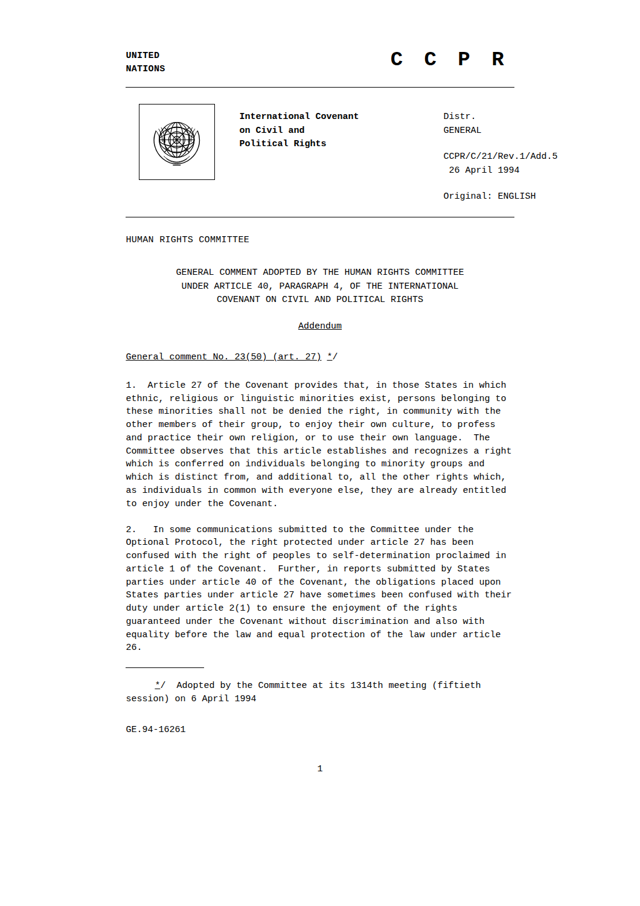UNITED
NATIONS
C C P R
International Covenant
on Civil and
Political Rights
Distr.
GENERAL
CCPR/C/21/Rev.1/Add.5
26 April 1994
Original: ENGLISH
HUMAN RIGHTS COMMITTEE
GENERAL COMMENT ADOPTED BY THE HUMAN RIGHTS COMMITTEE
UNDER ARTICLE 40, PARAGRAPH 4, OF THE INTERNATIONAL
COVENANT ON CIVIL AND POLITICAL RIGHTS
Addendum
General comment No. 23(50) (art. 27) */
1. Article 27 of the Covenant provides that, in those States in which ethnic, religious or linguistic minorities exist, persons belonging to these minorities shall not be denied the right, in community with the other members of their group, to enjoy their own culture, to profess and practice their own religion, or to use their own language. The Committee observes that this article establishes and recognizes a right which is conferred on individuals belonging to minority groups and which is distinct from, and additional to, all the other rights which, as individuals in common with everyone else, they are already entitled to enjoy under the Covenant.
2. In some communications submitted to the Committee under the Optional Protocol, the right protected under article 27 has been confused with the right of peoples to self-determination proclaimed in article 1 of the Covenant. Further, in reports submitted by States parties under article 40 of the Covenant, the obligations placed upon States parties under article 27 have sometimes been confused with their duty under article 2(1) to ensure the enjoyment of the rights guaranteed under the Covenant without discrimination and also with equality before the law and equal protection of the law under article 26.
*/ Adopted by the Committee at its 1314th meeting (fiftieth session) on 6 April 1994
GE.94-16261
1